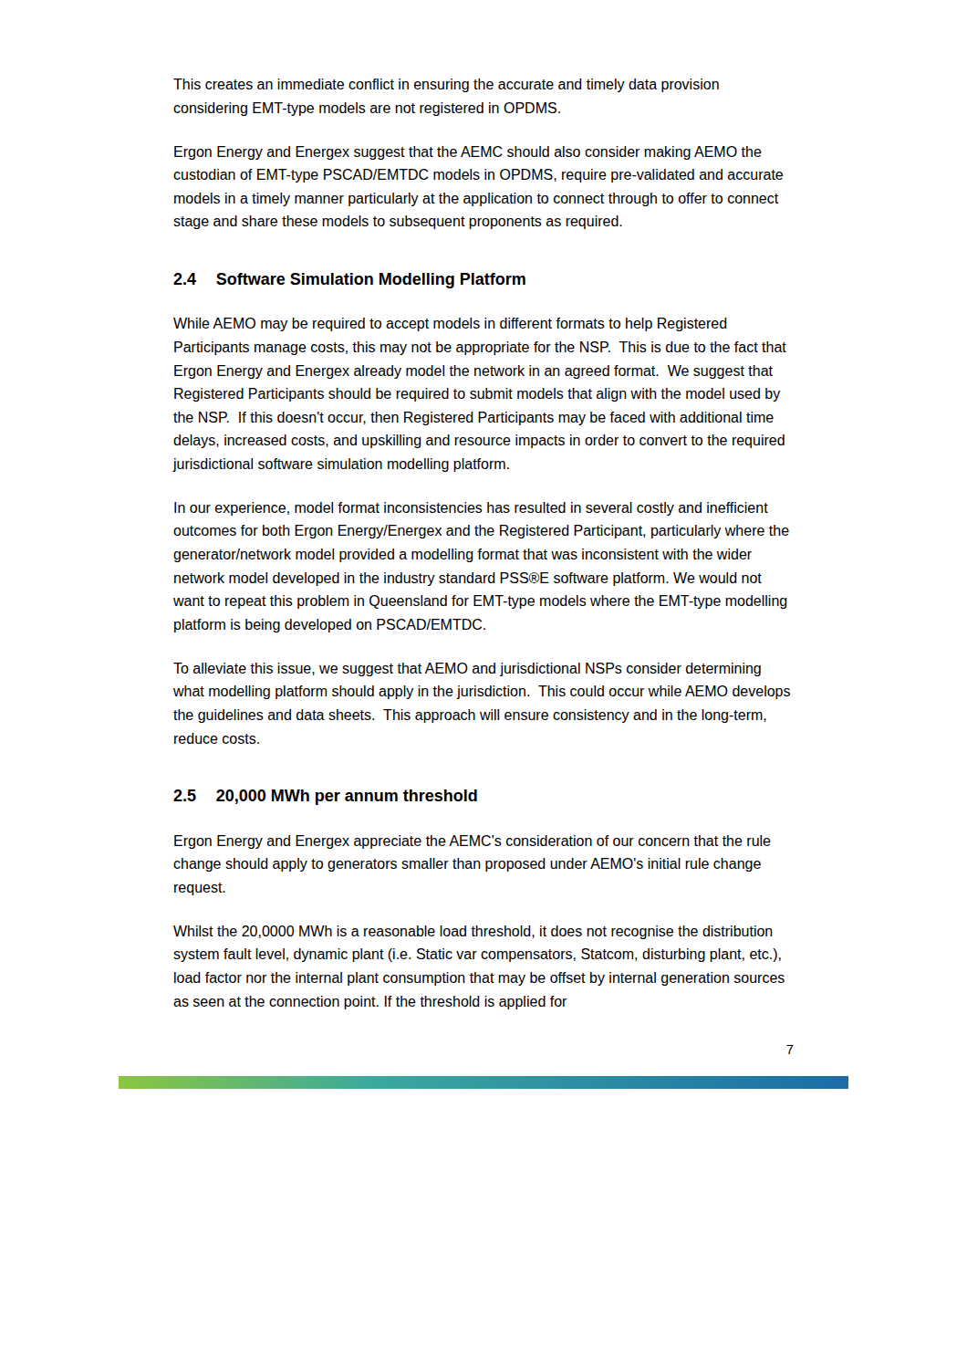This creates an immediate conflict in ensuring the accurate and timely data provision considering EMT-type models are not registered in OPDMS.
Ergon Energy and Energex suggest that the AEMC should also consider making AEMO the custodian of EMT-type PSCAD/EMTDC models in OPDMS, require pre-validated and accurate models in a timely manner particularly at the application to connect through to offer to connect stage and share these models to subsequent proponents as required.
2.4 Software Simulation Modelling Platform
While AEMO may be required to accept models in different formats to help Registered Participants manage costs, this may not be appropriate for the NSP. This is due to the fact that Ergon Energy and Energex already model the network in an agreed format. We suggest that Registered Participants should be required to submit models that align with the model used by the NSP. If this doesn't occur, then Registered Participants may be faced with additional time delays, increased costs, and upskilling and resource impacts in order to convert to the required jurisdictional software simulation modelling platform.
In our experience, model format inconsistencies has resulted in several costly and inefficient outcomes for both Ergon Energy/Energex and the Registered Participant, particularly where the generator/network model provided a modelling format that was inconsistent with the wider network model developed in the industry standard PSS®E software platform. We would not want to repeat this problem in Queensland for EMT-type models where the EMT-type modelling platform is being developed on PSCAD/EMTDC.
To alleviate this issue, we suggest that AEMO and jurisdictional NSPs consider determining what modelling platform should apply in the jurisdiction. This could occur while AEMO develops the guidelines and data sheets. This approach will ensure consistency and in the long-term, reduce costs.
2.520,000 MWh per annum threshold
Ergon Energy and Energex appreciate the AEMC's consideration of our concern that the rule change should apply to generators smaller than proposed under AEMO's initial rule change request.
Whilst the 20,0000 MWh is a reasonable load threshold, it does not recognise the distribution system fault level, dynamic plant (i.e. Static var compensators, Statcom, disturbing plant, etc.), load factor nor the internal plant consumption that may be offset by internal generation sources as seen at the connection point. If the threshold is applied for
7